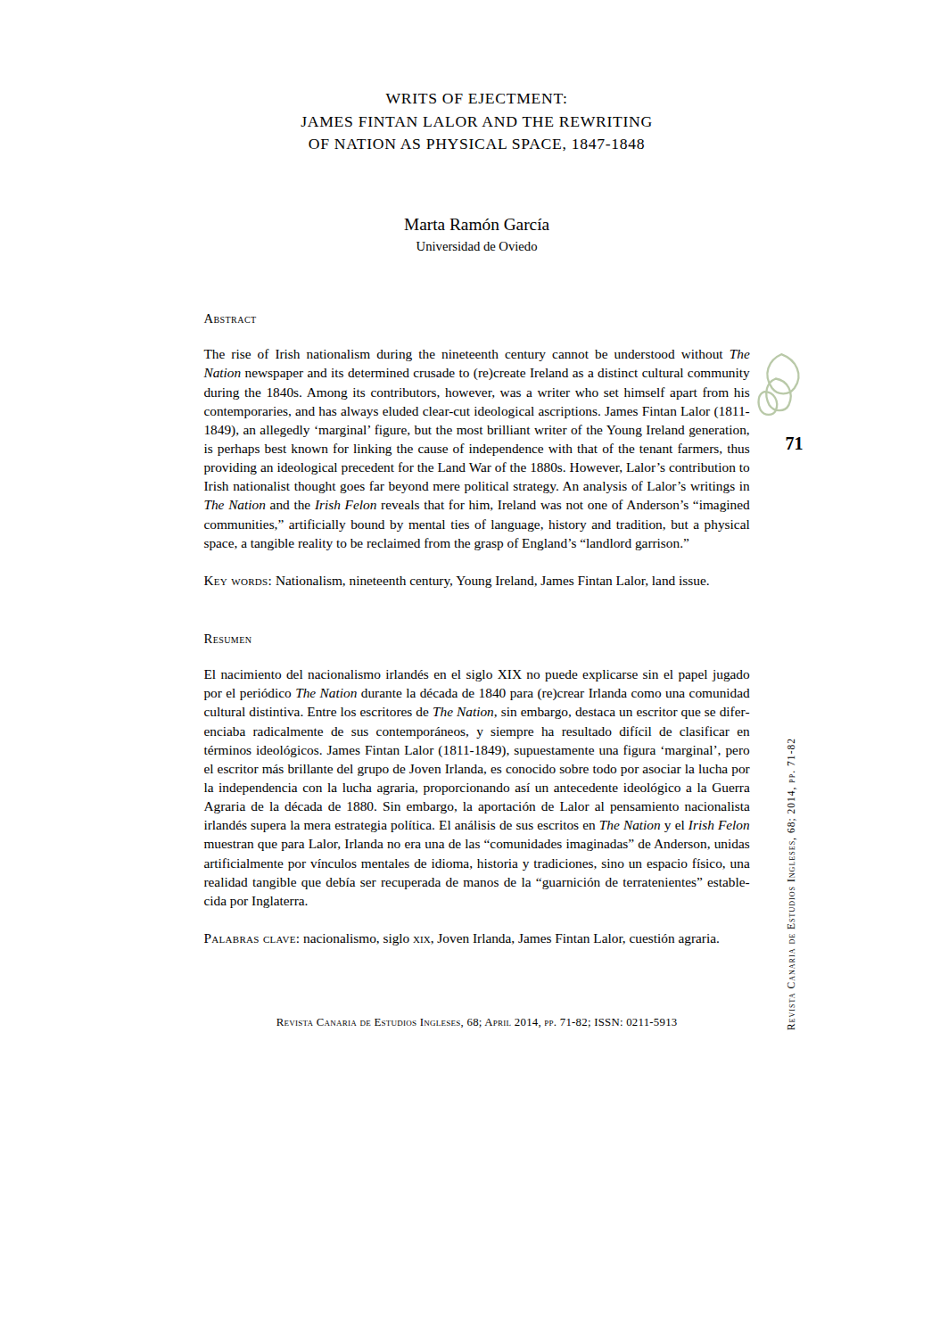Writs of Ejectment:
James Fintan Lalor and the Rewriting
of Nation as Physical Space, 1847-1848
Marta Ramón García
Universidad de Oviedo
Abstract
The rise of Irish nationalism during the nineteenth century cannot be understood without The Nation newspaper and its determined crusade to (re)create Ireland as a distinct cultural community during the 1840s. Among its contributors, however, was a writer who set himself apart from his contemporaries, and has always eluded clear-cut ideological ascriptions. James Fintan Lalor (1811-1849), an allegedly ‘marginal’ figure, but the most brilliant writer of the Young Ireland generation, is perhaps best known for linking the cause of independence with that of the tenant farmers, thus providing an ideological precedent for the Land War of the 1880s. However, Lalor’s contribution to Irish nationalist thought goes far beyond mere political strategy. An analysis of Lalor’s writings in The Nation and the Irish Felon reveals that for him, Ireland was not one of Anderson’s “imagined communities,” artificially bound by mental ties of language, history and tradition, but a physical space, a tangible reality to be reclaimed from the grasp of England’s “landlord garrison.”
Key words: Nationalism, nineteenth century, Young Ireland, James Fintan Lalor, land issue.
Resumen
El nacimiento del nacionalismo irlandés en el siglo XIX no puede explicarse sin el papel jugado por el periódico The Nation durante la década de 1840 para (re)crear Irlanda como una comunidad cultural distintiva. Entre los escritores de The Nation, sin embargo, destaca un escritor que se diferenciaba radicalmente de sus contemporáneos, y siempre ha resultado difícil de clasificar en términos ideológicos. James Fintan Lalor (1811-1849), supuestamente una figura ‘marginal’, pero el escritor más brillante del grupo de Joven Irlanda, es conocido sobre todo por asociar la lucha por la independencia con la lucha agraria, proporcionando así un antecedente ideológico a la Guerra Agraria de la década de 1880. Sin embargo, la aportación de Lalor al pensamiento nacionalista irlandés supera la mera estrategia política. El análisis de sus escritos en The Nation y el Irish Felon muestran que para Lalor, Irlanda no era una de las “comunidades imaginadas” de Anderson, unidas artificialmente por vínculos mentales de idioma, historia y tradiciones, sino un espacio físico, una realidad tangible que debía ser recuperada de manos de la “guarnición de terratenientes” establecida por Inglaterra.
Palabras clave: nacionalismo, siglo xix, Joven Irlanda, James Fintan Lalor, cuestión agraria.
Revista Canaria de Estudios Ingleses, 68; April 2014, pp. 71-82; ISSN: 0211-5913
71
Revista Canaria de Estudios Ingleses, 68; 2014, pp. 71-82